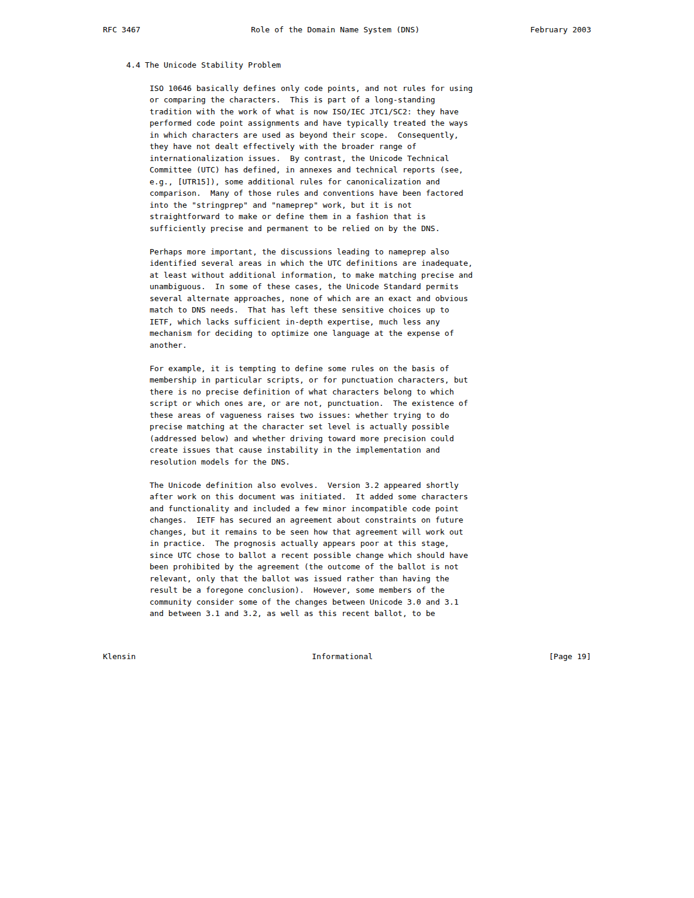RFC 3467 Role of the Domain Name System (DNS) February 2003
4.4 The Unicode Stability Problem
ISO 10646 basically defines only code points, and not rules for using or comparing the characters. This is part of a long-standing tradition with the work of what is now ISO/IEC JTC1/SC2: they have performed code point assignments and have typically treated the ways in which characters are used as beyond their scope. Consequently, they have not dealt effectively with the broader range of internationalization issues. By contrast, the Unicode Technical Committee (UTC) has defined, in annexes and technical reports (see, e.g., [UTR15]), some additional rules for canonicalization and comparison. Many of those rules and conventions have been factored into the "stringprep" and "nameprep" work, but it is not straightforward to make or define them in a fashion that is sufficiently precise and permanent to be relied on by the DNS.
Perhaps more important, the discussions leading to nameprep also identified several areas in which the UTC definitions are inadequate, at least without additional information, to make matching precise and unambiguous. In some of these cases, the Unicode Standard permits several alternate approaches, none of which are an exact and obvious match to DNS needs. That has left these sensitive choices up to IETF, which lacks sufficient in-depth expertise, much less any mechanism for deciding to optimize one language at the expense of another.
For example, it is tempting to define some rules on the basis of membership in particular scripts, or for punctuation characters, but there is no precise definition of what characters belong to which script or which ones are, or are not, punctuation. The existence of these areas of vagueness raises two issues: whether trying to do precise matching at the character set level is actually possible (addressed below) and whether driving toward more precision could create issues that cause instability in the implementation and resolution models for the DNS.
The Unicode definition also evolves. Version 3.2 appeared shortly after work on this document was initiated. It added some characters and functionality and included a few minor incompatible code point changes. IETF has secured an agreement about constraints on future changes, but it remains to be seen how that agreement will work out in practice. The prognosis actually appears poor at this stage, since UTC chose to ballot a recent possible change which should have been prohibited by the agreement (the outcome of the ballot is not relevant, only that the ballot was issued rather than having the result be a foregone conclusion). However, some members of the community consider some of the changes between Unicode 3.0 and 3.1 and between 3.1 and 3.2, as well as this recent ballot, to be
Klensin Informational [Page 19]